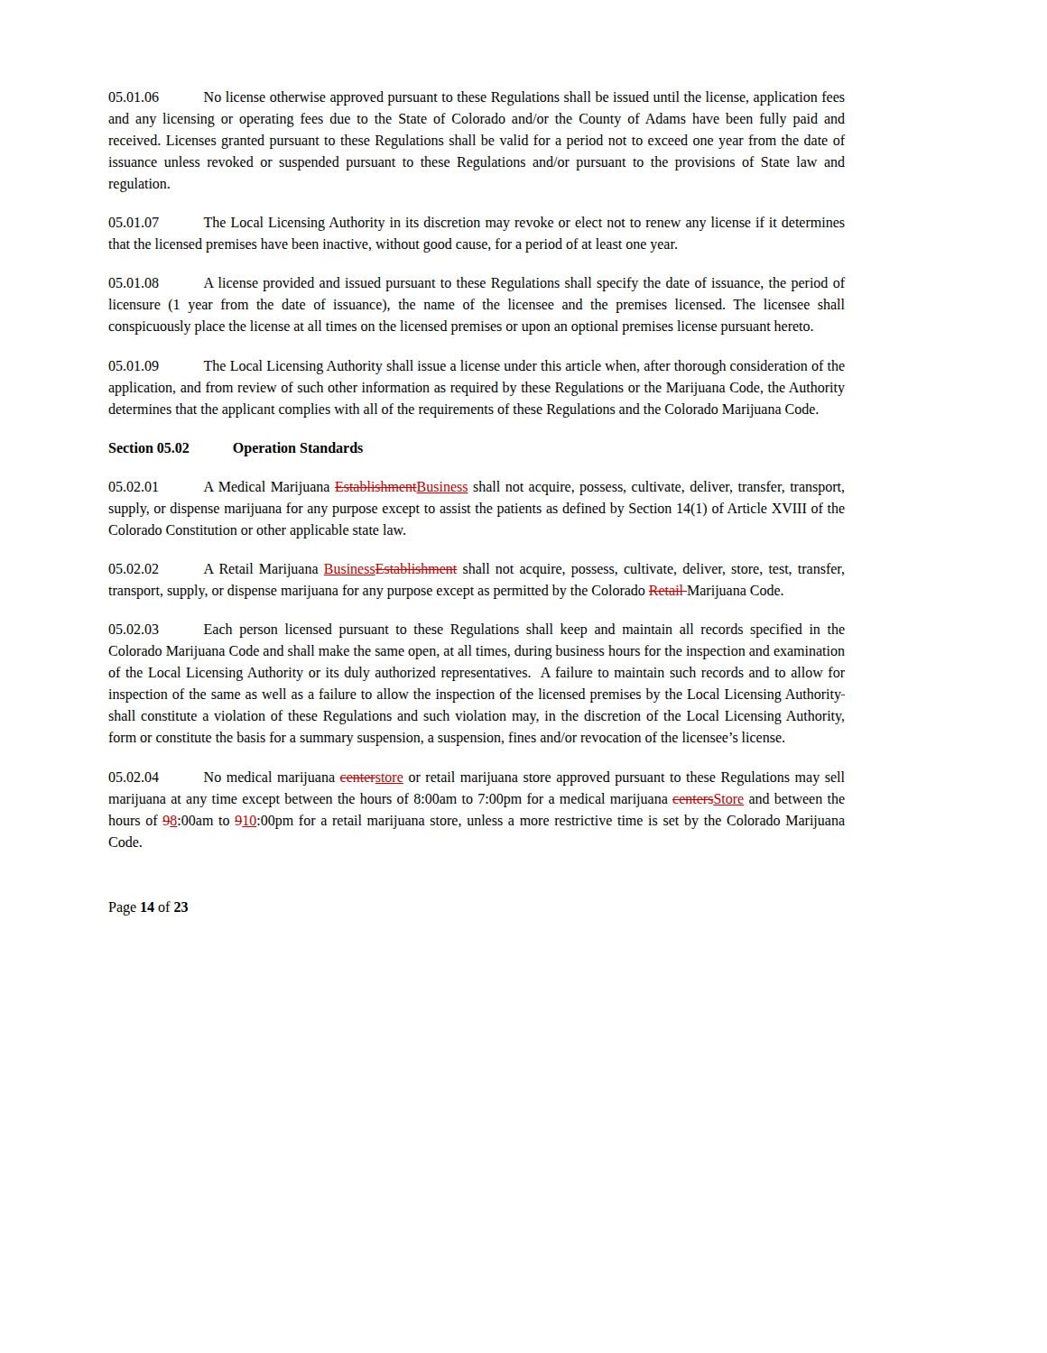05.01.06 No license otherwise approved pursuant to these Regulations shall be issued until the license, application fees and any licensing or operating fees due to the State of Colorado and/or the County of Adams have been fully paid and received. Licenses granted pursuant to these Regulations shall be valid for a period not to exceed one year from the date of issuance unless revoked or suspended pursuant to these Regulations and/or pursuant to the provisions of State law and regulation.
05.01.07 The Local Licensing Authority in its discretion may revoke or elect not to renew any license if it determines that the licensed premises have been inactive, without good cause, for a period of at least one year.
05.01.08 A license provided and issued pursuant to these Regulations shall specify the date of issuance, the period of licensure (1 year from the date of issuance), the name of the licensee and the premises licensed. The licensee shall conspicuously place the license at all times on the licensed premises or upon an optional premises license pursuant hereto.
05.01.09 The Local Licensing Authority shall issue a license under this article when, after thorough consideration of the application, and from review of such other information as required by these Regulations or the Marijuana Code, the Authority determines that the applicant complies with all of the requirements of these Regulations and the Colorado Marijuana Code.
Section 05.02 Operation Standards
05.02.01 A Medical Marijuana Establishment Business shall not acquire, possess, cultivate, deliver, transfer, transport, supply, or dispense marijuana for any purpose except to assist the patients as defined by Section 14(1) of Article XVIII of the Colorado Constitution or other applicable state law.
05.02.02 A Retail Marijuana Business Establishment shall not acquire, possess, cultivate, deliver, store, test, transfer, transport, supply, or dispense marijuana for any purpose except as permitted by the Colorado Retail Marijuana Code.
05.02.03 Each person licensed pursuant to these Regulations shall keep and maintain all records specified in the Colorado Marijuana Code and shall make the same open, at all times, during business hours for the inspection and examination of the Local Licensing Authority or its duly authorized representatives. A failure to maintain such records and to allow for inspection of the same as well as a failure to allow the inspection of the licensed premises by the Local Licensing Authority shall constitute a violation of these Regulations and such violation may, in the discretion of the Local Licensing Authority, form or constitute the basis for a summary suspension, a suspension, fines and/or revocation of the licensee’s license.
05.02.04 No medical marijuana center store or retail marijuana store approved pursuant to these Regulations may sell marijuana at any time except between the hours of 8:00am to 7:00pm for a medical marijuana centers Store and between the hours of 98:00am to 910:00pm for a retail marijuana store, unless a more restrictive time is set by the Colorado Marijuana Code.
Page 14 of 23